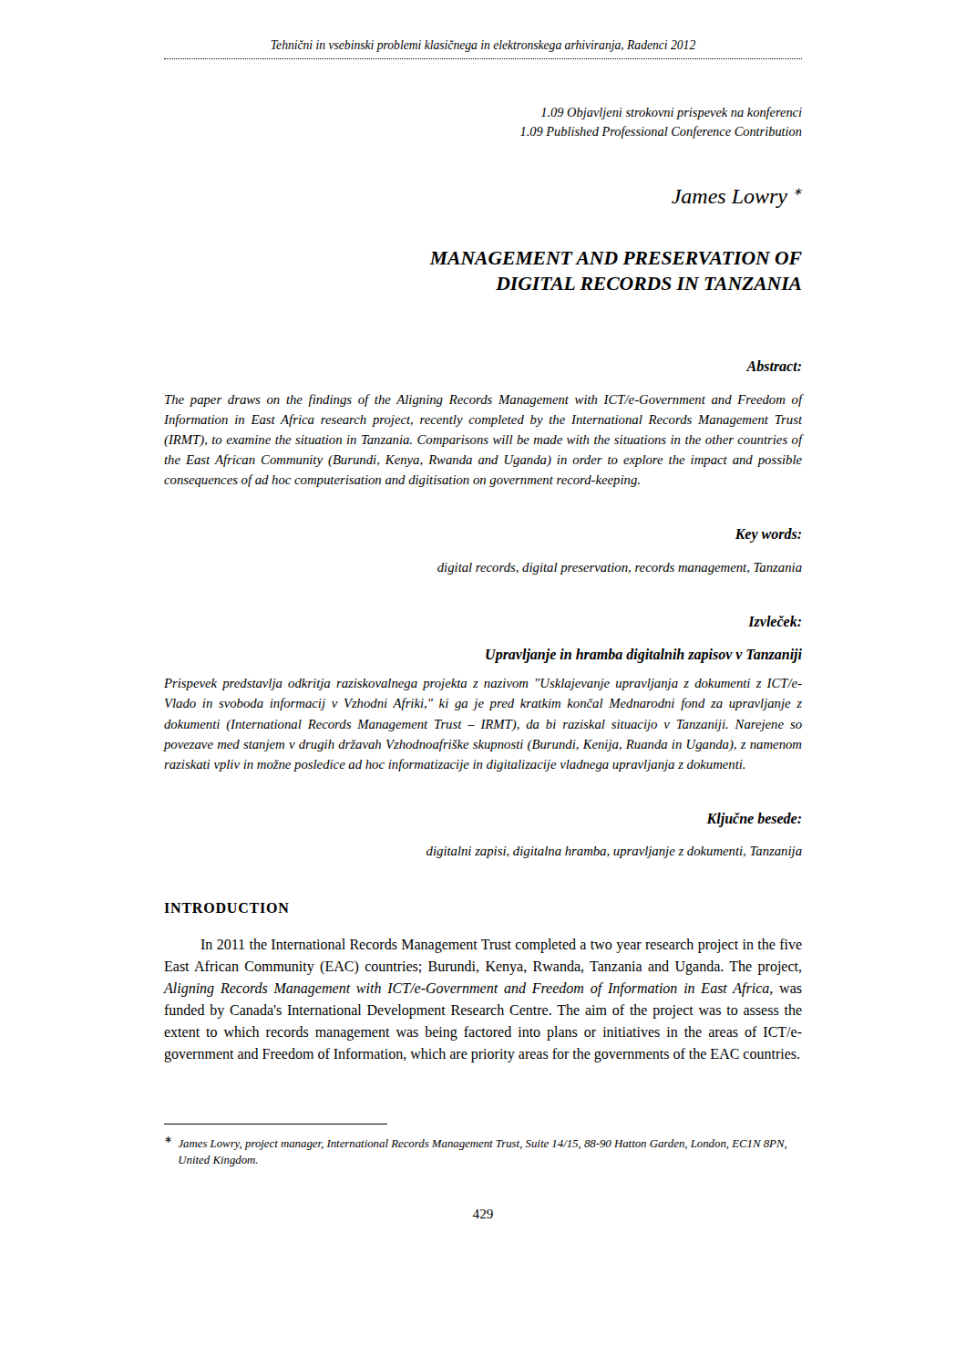Tehnični in vsebinski problemi klasičnega in elektronskega arhiviranja, Radenci 2012
1.09 Objavljeni strokovni prispevek na konferenci
1.09 Published Professional Conference Contribution
James Lowry ∗
MANAGEMENT AND PRESERVATION OF
DIGITAL RECORDS IN TANZANIA
Abstract:
The paper draws on the findings of the Aligning Records Management with ICT/e-Government and Freedom of Information in East Africa research project, recently completed by the International Records Management Trust (IRMT), to examine the situation in Tanzania. Comparisons will be made with the situations in the other countries of the East African Community (Burundi, Kenya, Rwanda and Uganda) in order to explore the impact and possible consequences of ad hoc computerisation and digitisation on government record-keeping.
Key words:
digital records, digital preservation, records management, Tanzania
Izvleček:
Upravljanje in hramba digitalnih zapisov v Tanzaniji
Prispevek predstavlja odkritja raziskovalnega projekta z nazivom "Usklajevanje upravljanja z dokumenti z ICT/e-Vlado in svoboda informacij v Vzhodni Afriki," ki ga je pred kratkim končal Mednarodni fond za upravljanje z dokumenti (International Records Management Trust – IRMT), da bi raziskal situacijo v Tanzaniji. Narejene so povezave med stanjem v drugih državah Vzhodnoafriške skupnosti (Burundi, Kenija, Ruanda in Uganda), z namenom raziskati vpliv in možne posledice ad hoc informatizacije in digitalizacije vladnega upravljanja z dokumenti.
Ključne besede:
digitalni zapisi, digitalna hramba, upravljanje z dokumenti, Tanzanija
INTRODUCTION
In 2011 the International Records Management Trust completed a two year research project in the five East African Community (EAC) countries; Burundi, Kenya, Rwanda, Tanzania and Uganda. The project, Aligning Records Management with ICT/e-Government and Freedom of Information in East Africa, was funded by Canada's International Development Research Centre. The aim of the project was to assess the extent to which records management was being factored into plans or initiatives in the areas of ICT/e-government and Freedom of Information, which are priority areas for the governments of the EAC countries.
∗ James Lowry, project manager, International Records Management Trust, Suite 14/15, 88-90 Hatton Garden, London, EC1N 8PN, United Kingdom.
429